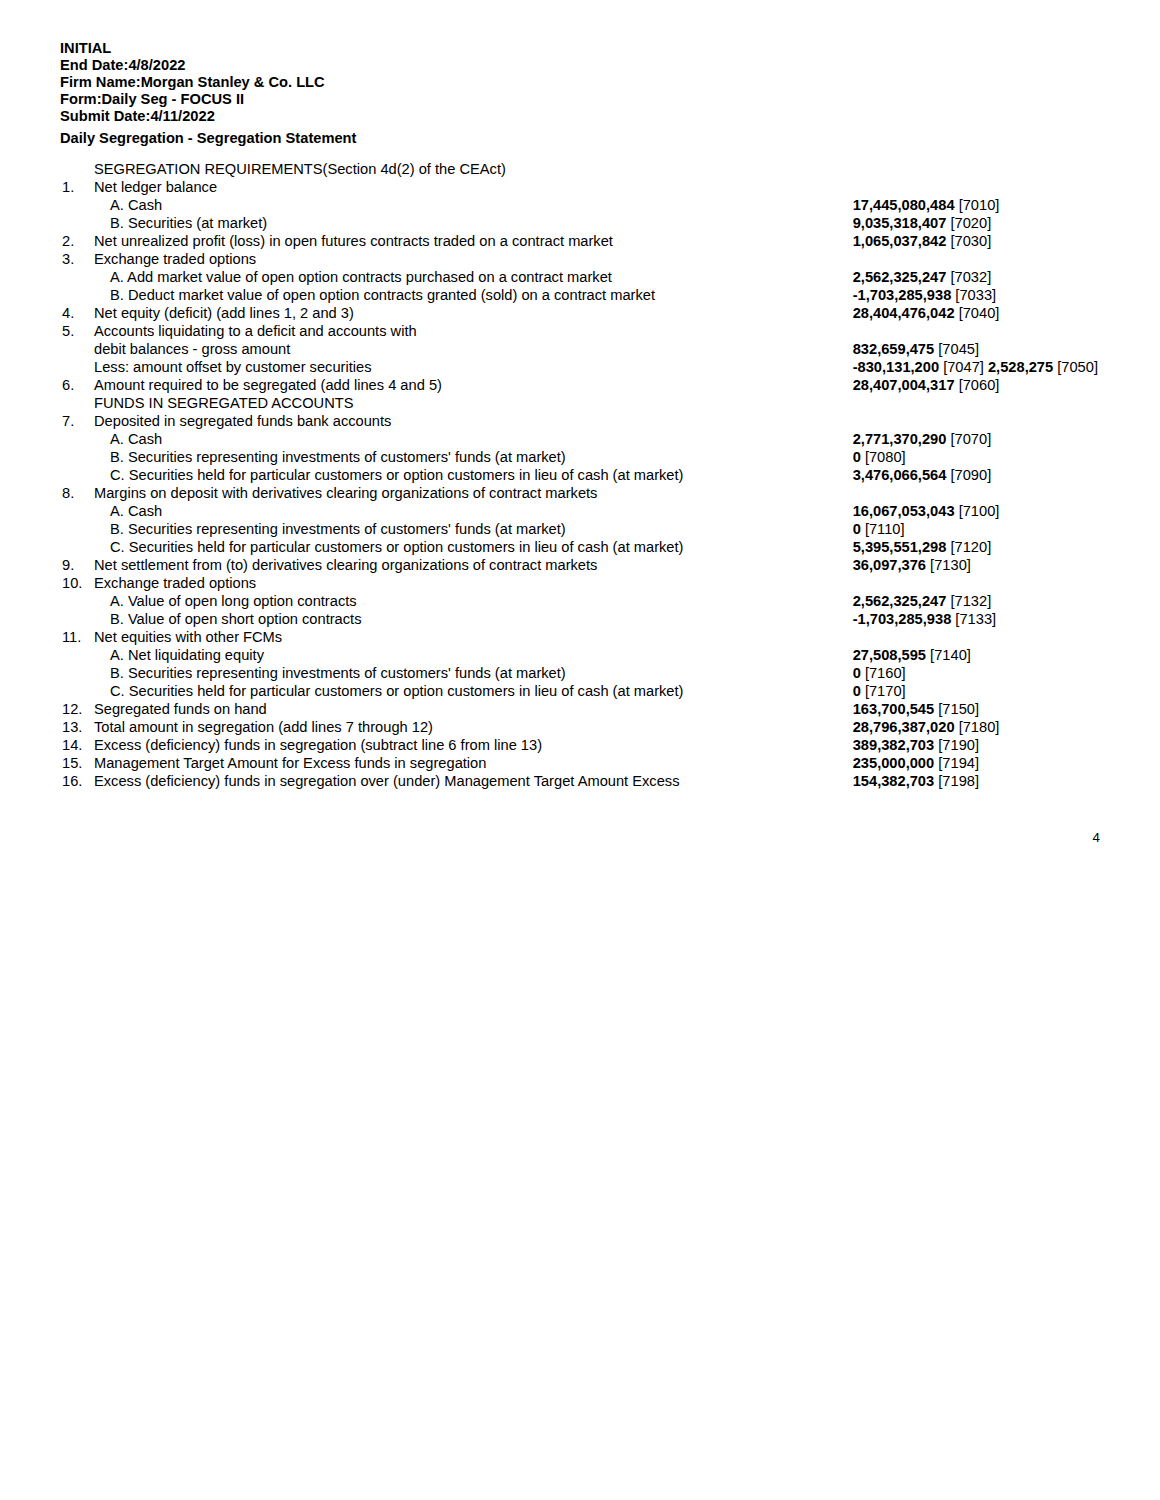INITIAL
End Date:4/8/2022
Firm Name:Morgan Stanley & Co. LLC
Form:Daily Seg - FOCUS II
Submit Date:4/11/2022
Daily Segregation - Segregation Statement
| | SEGREGATION REQUIREMENTS(Section 4d(2) of the CEAct) | |
| 1. | Net ledger balance | |
| | A. Cash | 17,445,080,484 [7010] |
| | B. Securities (at market) | 9,035,318,407 [7020] |
| 2. | Net unrealized profit (loss) in open futures contracts traded on a contract market | 1,065,037,842 [7030] |
| 3. | Exchange traded options | |
| | A. Add market value of open option contracts purchased on a contract market | 2,562,325,247 [7032] |
| | B. Deduct market value of open option contracts granted (sold) on a contract market | -1,703,285,938 [7033] |
| 4. | Net equity (deficit) (add lines 1, 2 and 3) | 28,404,476,042 [7040] |
| 5. | Accounts liquidating to a deficit and accounts with | |
| | debit balances - gross amount | 832,659,475 [7045] |
| | Less: amount offset by customer securities | -830,131,200 [7047] 2,528,275 [7050] |
| 6. | Amount required to be segregated (add lines 4 and 5) | 28,407,004,317 [7060] |
| | FUNDS IN SEGREGATED ACCOUNTS | |
| 7. | Deposited in segregated funds bank accounts | |
| | A. Cash | 2,771,370,290 [7070] |
| | B. Securities representing investments of customers' funds (at market) | 0 [7080] |
| | C. Securities held for particular customers or option customers in lieu of cash (at market) | 3,476,066,564 [7090] |
| 8. | Margins on deposit with derivatives clearing organizations of contract markets | |
| | A. Cash | 16,067,053,043 [7100] |
| | B. Securities representing investments of customers' funds (at market) | 0 [7110] |
| | C. Securities held for particular customers or option customers in lieu of cash (at market) | 5,395,551,298 [7120] |
| 9. | Net settlement from (to) derivatives clearing organizations of contract markets | 36,097,376 [7130] |
| 10. | Exchange traded options | |
| | A. Value of open long option contracts | 2,562,325,247 [7132] |
| | B. Value of open short option contracts | -1,703,285,938 [7133] |
| 11. | Net equities with other FCMs | |
| | A. Net liquidating equity | 27,508,595 [7140] |
| | B. Securities representing investments of customers' funds (at market) | 0 [7160] |
| | C. Securities held for particular customers or option customers in lieu of cash (at market) | 0 [7170] |
| 12. | Segregated funds on hand | 163,700,545 [7150] |
| 13. | Total amount in segregation (add lines 7 through 12) | 28,796,387,020 [7180] |
| 14. | Excess (deficiency) funds in segregation (subtract line 6 from line 13) | 389,382,703 [7190] |
| 15. | Management Target Amount for Excess funds in segregation | 235,000,000 [7194] |
| 16. | Excess (deficiency) funds in segregation over (under) Management Target Amount Excess | 154,382,703 [7198] |
4